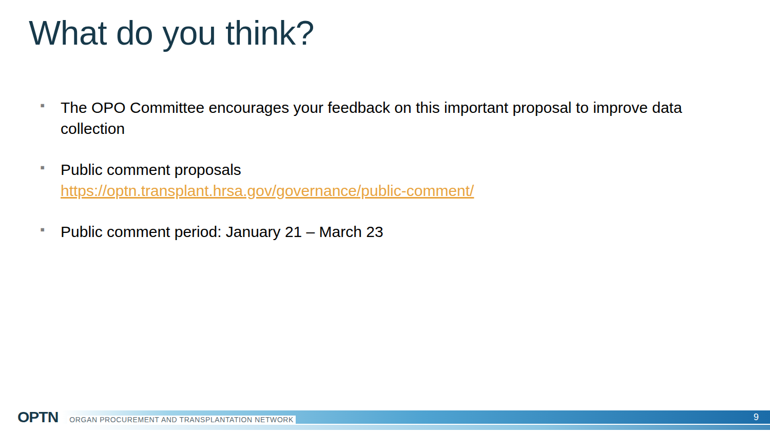What do you think?
The OPO Committee encourages your feedback on this important proposal to improve data collection
Public comment proposals
https://optn.transplant.hrsa.gov/governance/public-comment/
Public comment period: January 21 – March 23
OPTN Organ Procurement and Transplantation Network
9